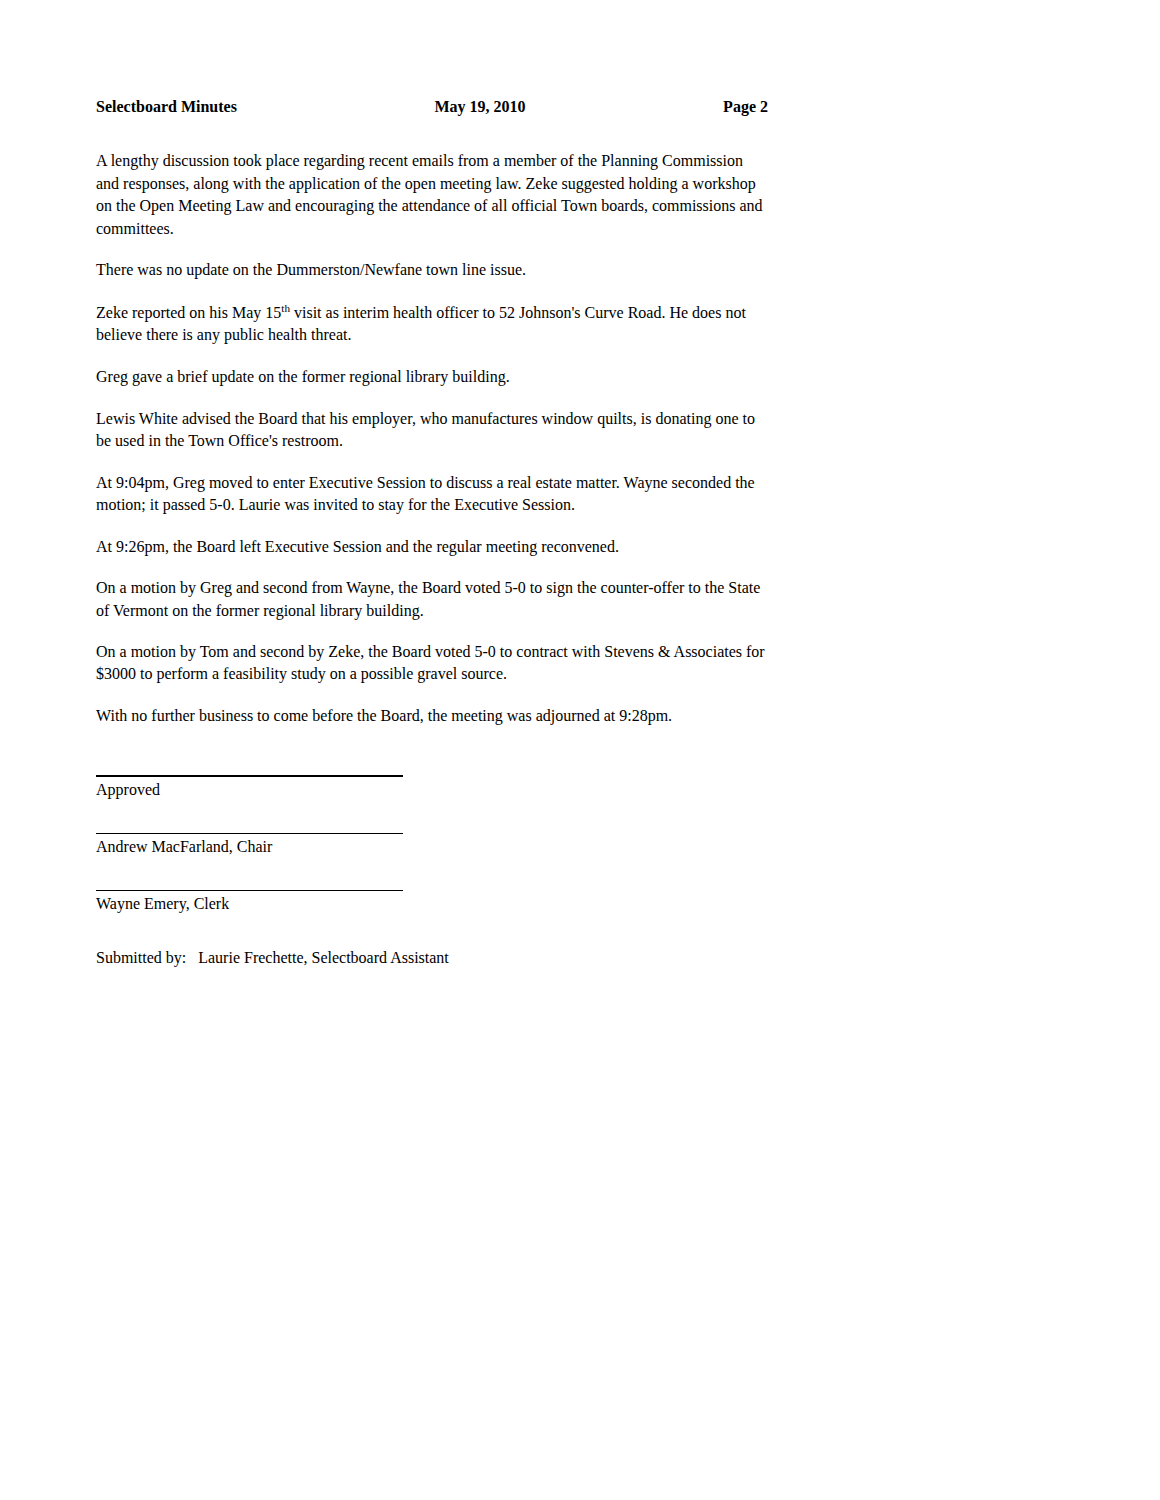Selectboard Minutes May 19, 2010 Page 2
A lengthy discussion took place regarding recent emails from a member of the Planning Commission and responses, along with the application of the open meeting law. Zeke suggested holding a workshop on the Open Meeting Law and encouraging the attendance of all official Town boards, commissions and committees.
There was no update on the Dummerston/Newfane town line issue.
Zeke reported on his May 15th visit as interim health officer to 52 Johnson's Curve Road. He does not believe there is any public health threat.
Greg gave a brief update on the former regional library building.
Lewis White advised the Board that his employer, who manufactures window quilts, is donating one to be used in the Town Office's restroom.
At 9:04pm, Greg moved to enter Executive Session to discuss a real estate matter. Wayne seconded the motion; it passed 5-0. Laurie was invited to stay for the Executive Session.
At 9:26pm, the Board left Executive Session and the regular meeting reconvened.
On a motion by Greg and second from Wayne, the Board voted 5-0 to sign the counter-offer to the State of Vermont on the former regional library building.
On a motion by Tom and second by Zeke, the Board voted 5-0 to contract with Stevens & Associates for $3000 to perform a feasibility study on a possible gravel source.
With no further business to come before the Board, the meeting was adjourned at 9:28pm.
Approved
Andrew MacFarland, Chair
Wayne Emery, Clerk
Submitted by: Laurie Frechette, Selectboard Assistant